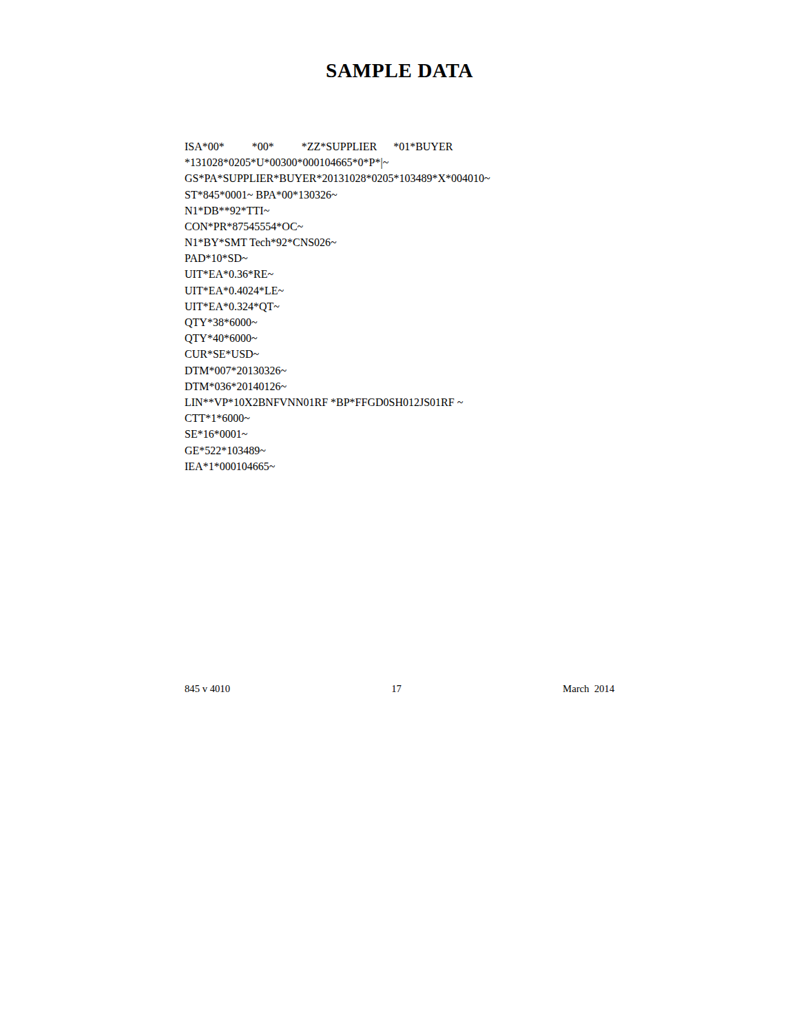SAMPLE DATA
ISA*00* *00* *ZZ*SUPPLIER *01*BUYER *131028*0205*U*00300*000104665*0*P*|~ GS*PA*SUPPLIER*BUYER*20131028*0205*103489*X*004010~ ST*845*0001~ BPA*00*130326~ N1*DB**92*TTI~ CON*PR*87545554*OC~ N1*BY*SMT Tech*92*CNS026~ PAD*10*SD~ UIT*EA*0.36*RE~ UIT*EA*0.4024*LE~ UIT*EA*0.324*QT~ QTY*38*6000~ QTY*40*6000~ CUR*SE*USD~ DTM*007*20130326~ DTM*036*20140126~ LIN**VP*10X2BNFVNN01RF *BP*FFGD0SH012JS01RF ~ CTT*1*6000~ SE*16*0001~ GE*522*103489~ IEA*1*000104665~
845 v 4010 17 March 2014